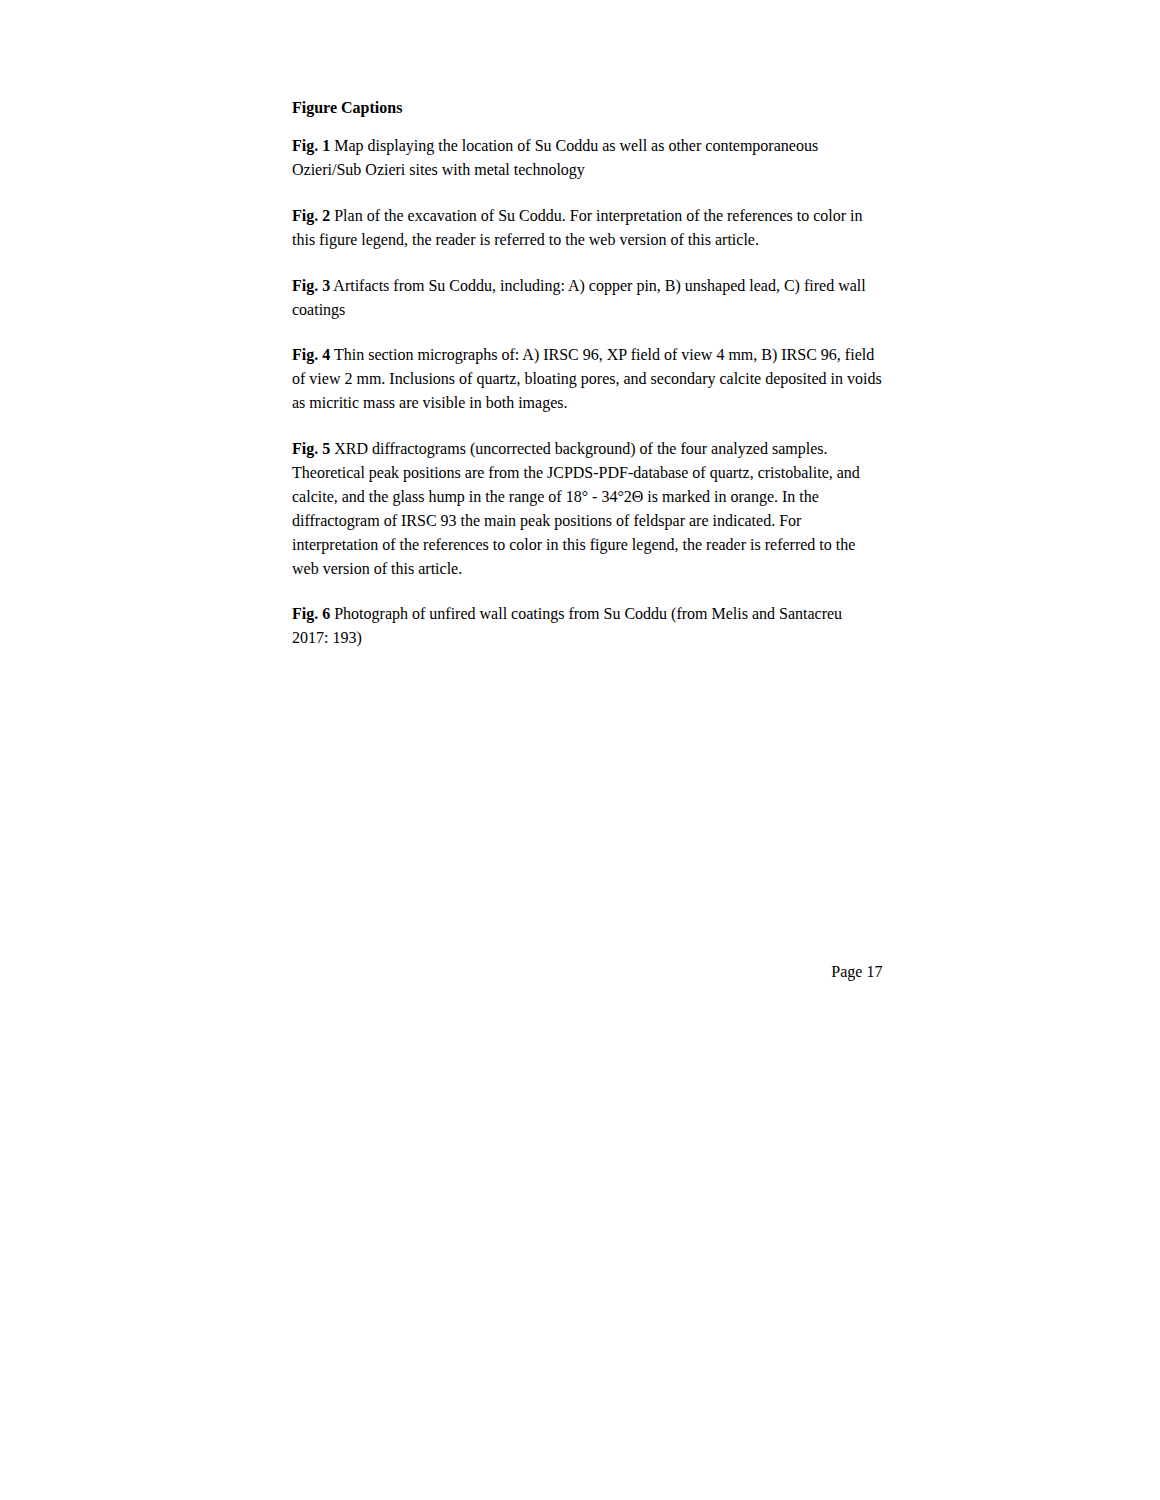Figure Captions
Fig. 1 Map displaying the location of Su Coddu as well as other contemporaneous Ozieri/Sub Ozieri sites with metal technology
Fig. 2 Plan of the excavation of Su Coddu. For interpretation of the references to color in this figure legend, the reader is referred to the web version of this article.
Fig. 3 Artifacts from Su Coddu, including: A) copper pin, B) unshaped lead, C) fired wall coatings
Fig. 4 Thin section micrographs of: A) IRSC 96, XP field of view 4 mm, B) IRSC 96, field of view 2 mm. Inclusions of quartz, bloating pores, and secondary calcite deposited in voids as micritic mass are visible in both images.
Fig. 5 XRD diffractograms (uncorrected background) of the four analyzed samples. Theoretical peak positions are from the JCPDS-PDF-database of quartz, cristobalite, and calcite, and the glass hump in the range of 18° - 34°2Θ is marked in orange. In the diffractogram of IRSC 93 the main peak positions of feldspar are indicated. For interpretation of the references to color in this figure legend, the reader is referred to the web version of this article.
Fig. 6 Photograph of unfired wall coatings from Su Coddu (from Melis and Santacreu 2017: 193)
Page 17